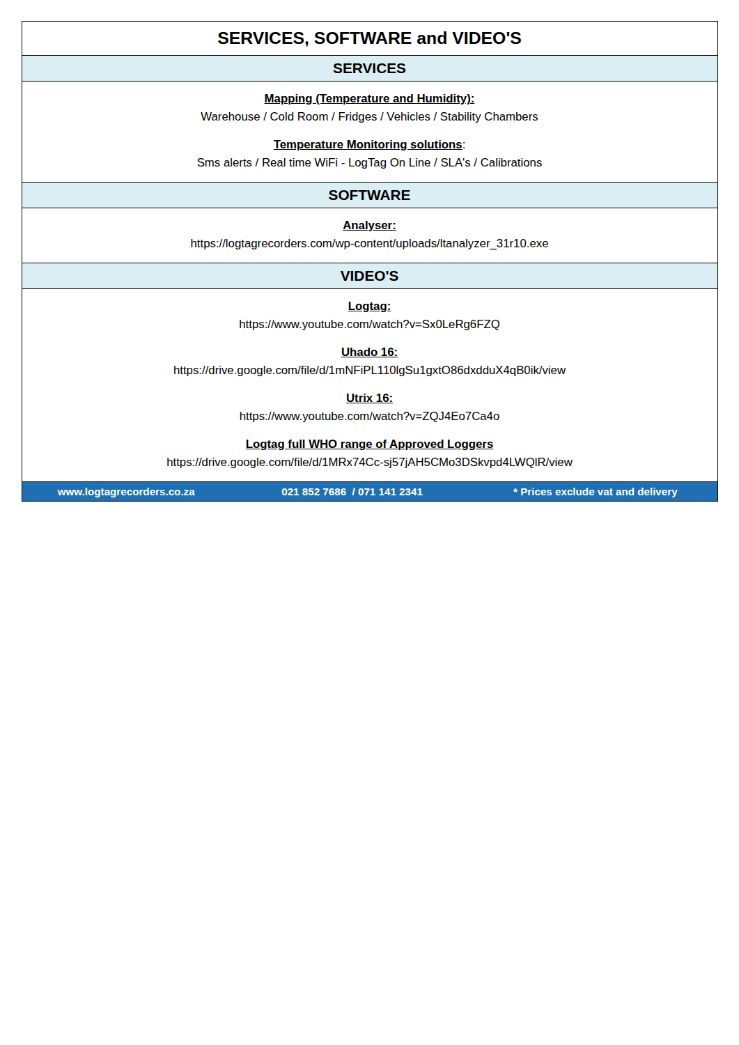| SERVICES, SOFTWARE and VIDEO'S |
| SERVICES |
| Mapping (Temperature and Humidity): Warehouse / Cold Room / Fridges / Vehicles / Stability Chambers Temperature Monitoring solutions : Sms alerts / Real time WiFi - LogTag On Line / SLA's / Calibrations |
| SOFTWARE |
| Analyser: https://logtagrecorders.com/wp-content/uploads/ltanalyzer_31r10.exe |
| VIDEO'S |
| Logtag: https://www.youtube.com/watch?v=Sx0LeRg6FZQ Uhado 16: https://drive.google.com/file/d/1mNFiPL110lgSu1gxtO86dxdduX4qB0ik/view Utrix 16: https://www.youtube.com/watch?v=ZQJ4Eo7Ca4o Logtag full WHO range of Approved Loggers https://drive.google.com/file/d/1MRx74Cc-sj57jAH5CMo3DSkvpd4LWQlR/view |
| www.logtagrecorders.co.za 021 852 7686 / 071 141 2341 * Prices exclude vat and delivery |